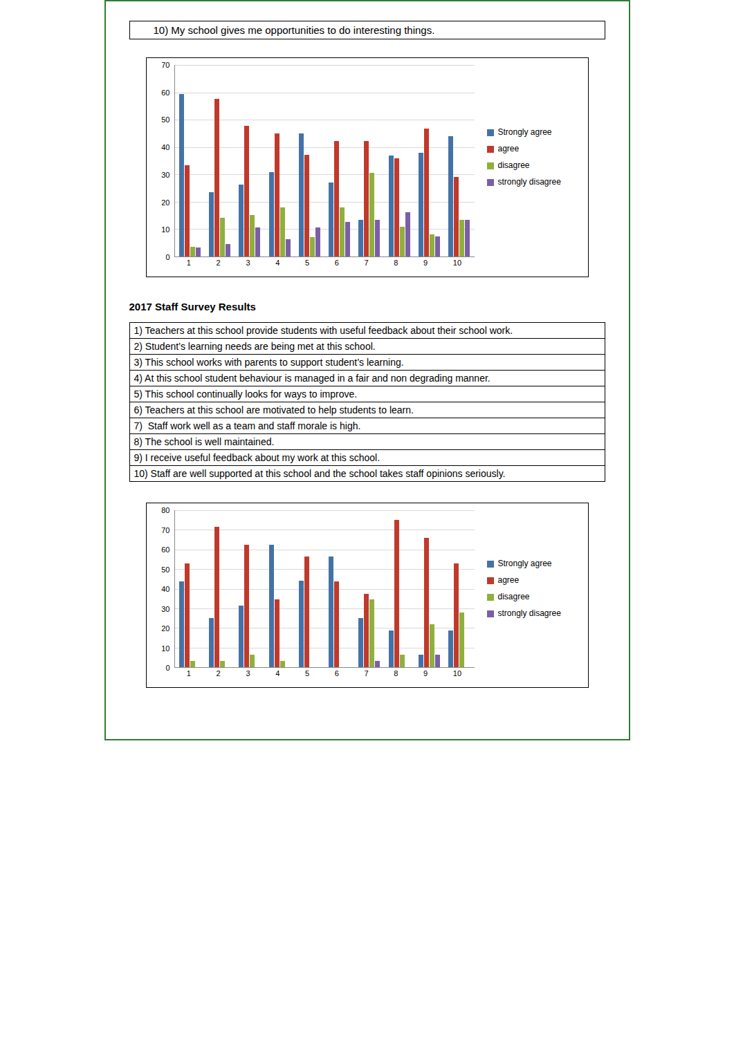10) My school gives me opportunities to do interesting things.
70 60 50 40 30 20 10 0
12345 678910
Strongly agree
agree
disagree
strongly disagree
2017 Staff Survey Results
| 1) Teachers at this school provide students with useful feedback about their school work. |
| 2) Student’s learning needs are being met at this school. |
| 3) This school works with parents to support student’s learning. |
| 4) At this school student behaviour is managed in a fair and non degrading manner. |
| 5) This school continually looks for ways to improve. |
| 6) Teachers at this school are motivated to help students to learn. |
| 7) Staff work well as a team and staff morale is high. |
| 8) The school is well maintained. |
| 9) I receive useful feedback about my work at this school. |
| 10) Staff are well supported at this school and the school takes staff opinions seriously. |
80 70 60 50 40 30 20 10 0
12345 678910
Strongly agree
agree
disagree
strongly disagree